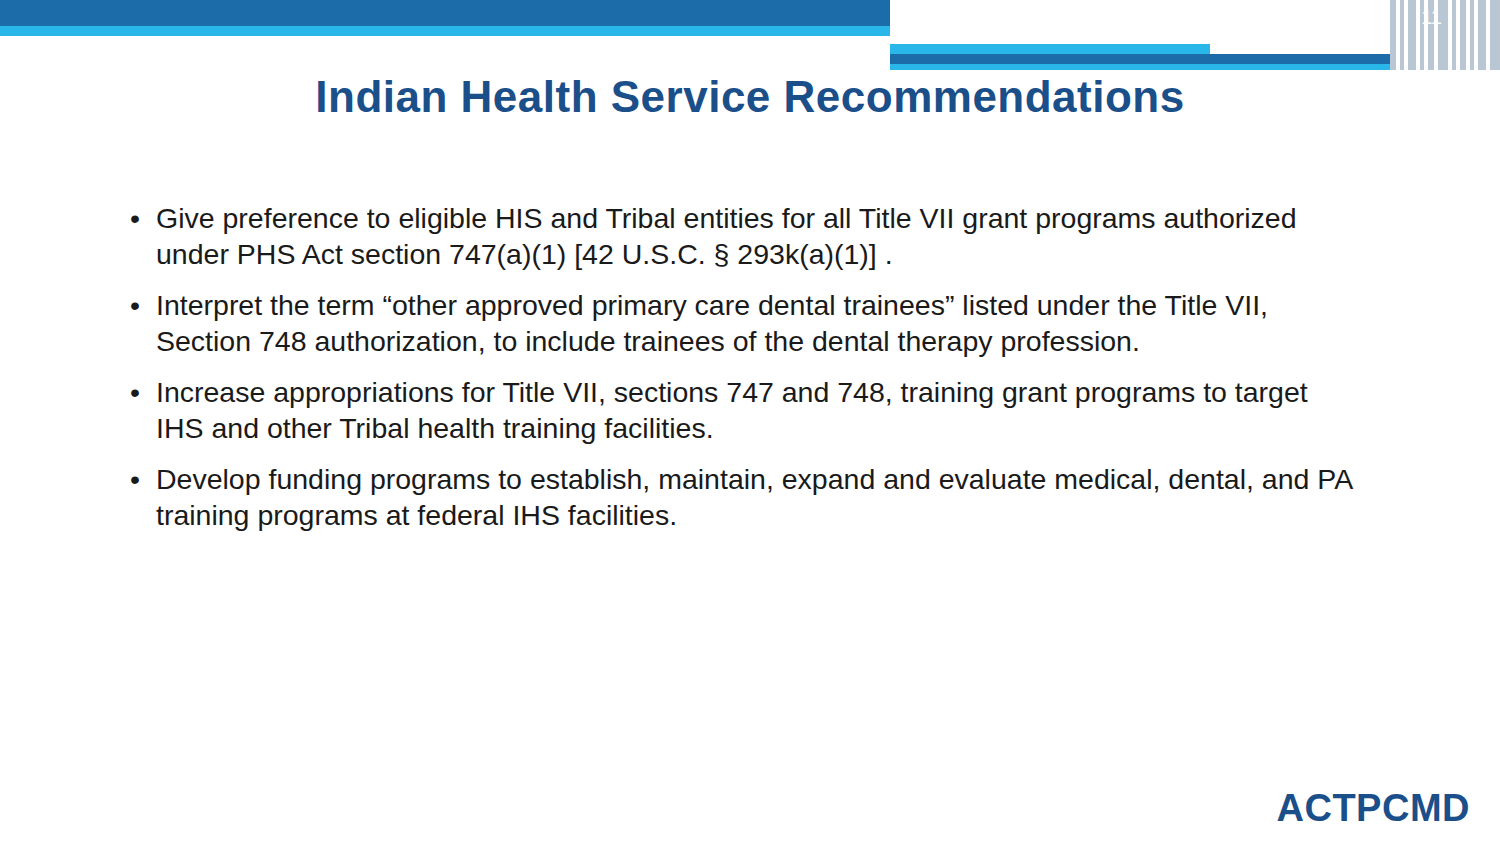11
Indian Health Service Recommendations
Give preference to eligible HIS and Tribal entities for all Title VII grant programs authorized under PHS Act section 747(a)(1) [42 U.S.C. § 293k(a)(1)] .
Interpret the term “other approved primary care dental trainees” listed under the Title VII, Section 748 authorization, to include trainees of the dental therapy profession.
Increase appropriations for Title VII, sections 747 and 748, training grant programs to target IHS and other Tribal health training facilities.
Develop funding programs to establish, maintain, expand and evaluate medical, dental, and PA training programs at federal IHS facilities.
ACTPCMD